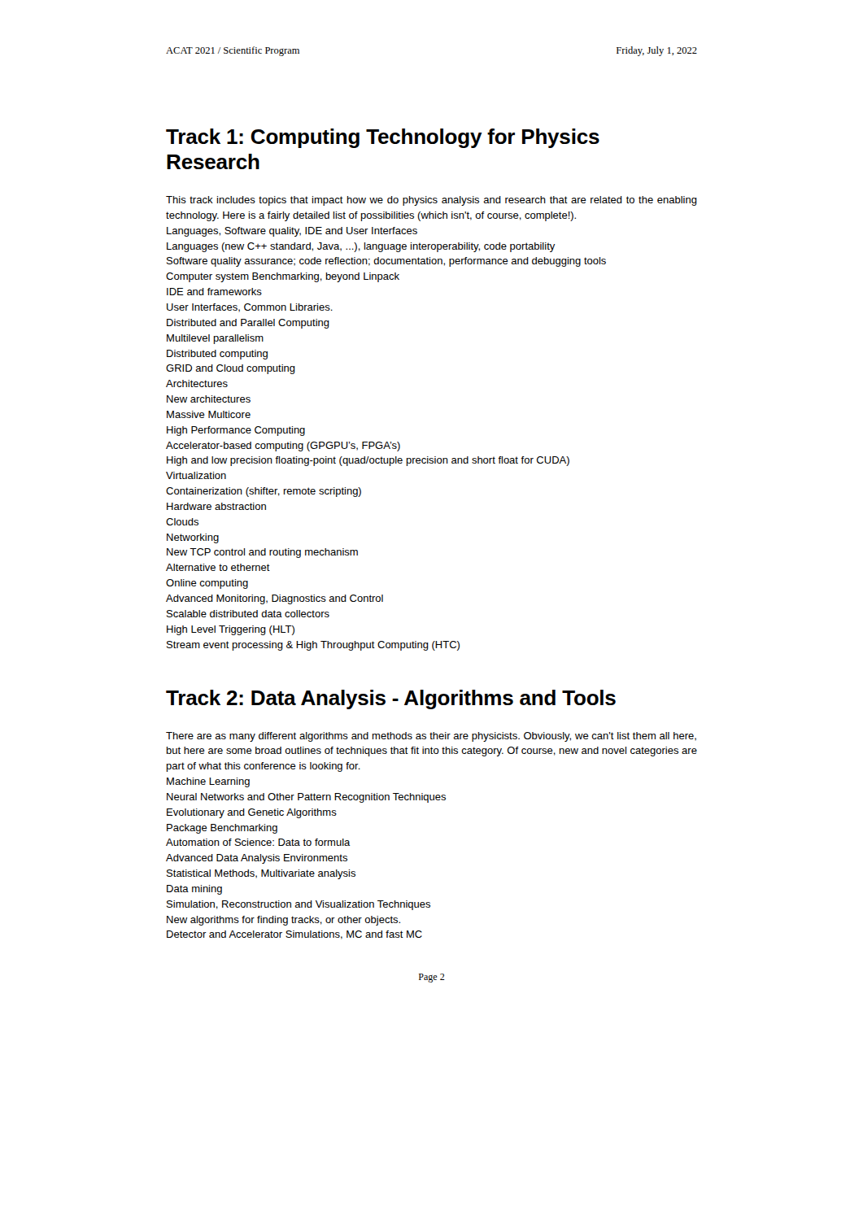ACAT 2021 / Scientific Program Friday, July 1, 2022
Track 1: Computing Technology for Physics Research
This track includes topics that impact how we do physics analysis and research that are related to the enabling technology. Here is a fairly detailed list of possibilities (which isn't, of course, complete!).
Languages, Software quality, IDE and User Interfaces
Languages (new C++ standard, Java, ...), language interoperability, code portability
Software quality assurance; code reflection; documentation, performance and debugging tools
Computer system Benchmarking, beyond Linpack
IDE and frameworks
User Interfaces, Common Libraries.
Distributed and Parallel Computing
Multilevel parallelism
Distributed computing
GRID and Cloud computing
Architectures
New architectures
Massive Multicore
High Performance Computing
Accelerator-based computing (GPGPU’s, FPGA’s)
High and low precision floating-point (quad/octuple precision and short float for CUDA)
Virtualization
Containerization (shifter, remote scripting)
Hardware abstraction
Clouds
Networking
New TCP control and routing mechanism
Alternative to ethernet
Online computing
Advanced Monitoring, Diagnostics and Control
Scalable distributed data collectors
High Level Triggering (HLT)
Stream event processing & High Throughput Computing (HTC)
Track 2: Data Analysis - Algorithms and Tools
There are as many different algorithms and methods as their are physicists. Obviously, we can't list them all here, but here are some broad outlines of techniques that fit into this category. Of course, new and novel categories are part of what this conference is looking for.
Machine Learning
Neural Networks and Other Pattern Recognition Techniques
Evolutionary and Genetic Algorithms
Package Benchmarking
Automation of Science: Data to formula
Advanced Data Analysis Environments
Statistical Methods, Multivariate analysis
Data mining
Simulation, Reconstruction and Visualization Techniques
New algorithms for finding tracks, or other objects.
Detector and Accelerator Simulations, MC and fast MC
Page 2